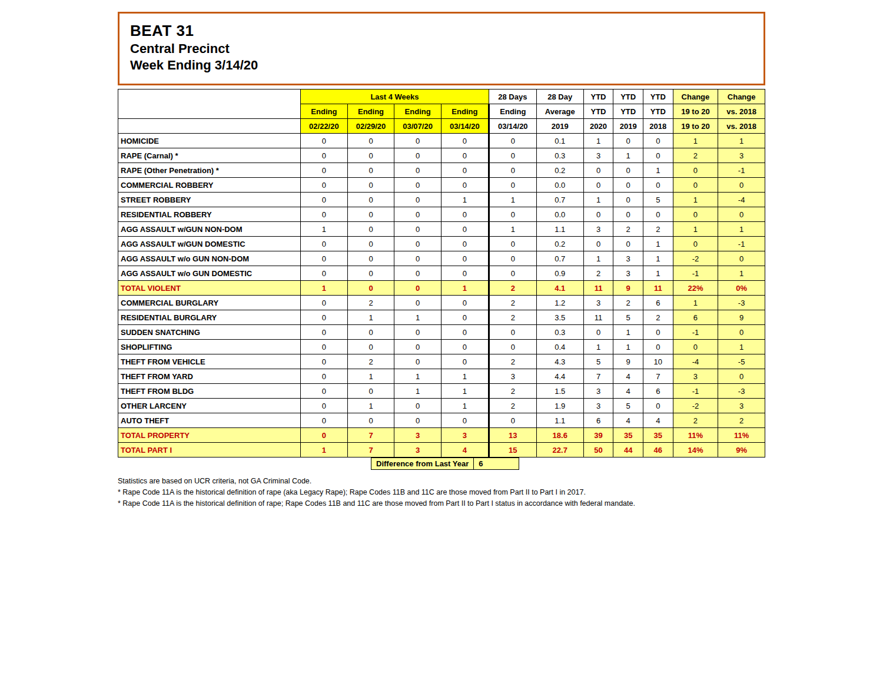BEAT 31
Central Precinct
Week Ending 3/14/20
| | Last 4 Weeks | 28 Days | 28 Day | YTD | YTD | YTD | Change | Change |
| --- | --- | --- | --- | --- | --- | --- | --- | --- |
| Ending | Ending | Ending | Ending | Ending | Average | YTD | YTD | YTD | 19 to 20 | vs. 2018 |
| | 02/22/20 | 02/29/20 | 03/07/20 | 03/14/20 | 03/14/20 | 2019 | 2020 | 2019 | 2018 | 19 to 20 | vs. 2018 |
| HOMICIDE | 0 | 0 | 0 | 0 | 0 | 0.1 | 1 | 0 | 0 | 1 | 1 |
| RAPE (Carnal) * | 0 | 0 | 0 | 0 | 0 | 0.3 | 3 | 1 | 0 | 2 | 3 |
| RAPE (Other Penetration) * | 0 | 0 | 0 | 0 | 0 | 0.2 | 0 | 0 | 1 | 0 | -1 |
| COMMERCIAL ROBBERY | 0 | 0 | 0 | 0 | 0 | 0.0 | 0 | 0 | 0 | 0 | 0 |
| STREET ROBBERY | 0 | 0 | 0 | 1 | 1 | 0.7 | 1 | 0 | 5 | 1 | -4 |
| RESIDENTIAL ROBBERY | 0 | 0 | 0 | 0 | 0 | 0.0 | 0 | 0 | 0 | 0 | 0 |
| AGG ASSAULT w/GUN NON-DOM | 1 | 0 | 0 | 0 | 1 | 1.1 | 3 | 2 | 2 | 1 | 1 |
| AGG ASSAULT w/GUN DOMESTIC | 0 | 0 | 0 | 0 | 0 | 0.2 | 0 | 0 | 1 | 0 | -1 |
| AGG ASSAULT w/o GUN NON-DOM | 0 | 0 | 0 | 0 | 0 | 0.7 | 1 | 3 | 1 | -2 | 0 |
| AGG ASSAULT w/o GUN DOMESTIC | 0 | 0 | 0 | 0 | 0 | 0.9 | 2 | 3 | 1 | -1 | 1 |
| TOTAL VIOLENT | 1 | 0 | 0 | 1 | 2 | 4.1 | 11 | 9 | 11 | 22% | 0% |
| COMMERCIAL BURGLARY | 0 | 2 | 0 | 0 | 2 | 1.2 | 3 | 2 | 6 | 1 | -3 |
| RESIDENTIAL BURGLARY | 0 | 1 | 1 | 0 | 2 | 3.5 | 11 | 5 | 2 | 6 | 9 |
| SUDDEN SNATCHING | 0 | 0 | 0 | 0 | 0 | 0.3 | 0 | 1 | 0 | -1 | 0 |
| SHOPLIFTING | 0 | 0 | 0 | 0 | 0 | 0.4 | 1 | 1 | 0 | 0 | 1 |
| THEFT FROM VEHICLE | 0 | 2 | 0 | 0 | 2 | 4.3 | 5 | 9 | 10 | -4 | -5 |
| THEFT FROM YARD | 0 | 1 | 1 | 1 | 3 | 4.4 | 7 | 4 | 7 | 3 | 0 |
| THEFT FROM BLDG | 0 | 0 | 1 | 1 | 2 | 1.5 | 3 | 4 | 6 | -1 | -3 |
| OTHER LARCENY | 0 | 1 | 0 | 1 | 2 | 1.9 | 3 | 5 | 0 | -2 | 3 |
| AUTO THEFT | 0 | 0 | 0 | 0 | 0 | 1.1 | 6 | 4 | 4 | 2 | 2 |
| TOTAL PROPERTY | 0 | 7 | 3 | 3 | 13 | 18.6 | 39 | 35 | 35 | 11% | 11% |
| TOTAL PART I | 1 | 7 | 3 | 4 | 15 | 22.7 | 50 | 44 | 46 | 14% | 9% |
| Difference from Last Year | 6 |
Statistics are based on UCR criteria, not GA Criminal Code.
* Rape Code 11A is the historical definition of rape (aka Legacy Rape); Rape Codes 11B and 11C are those moved from Part II to Part I in 2017.
* Rape Code 11A is the historical definition of rape; Rape Codes 11B and 11C are those moved from Part II to Part I status in accordance with federal mandate.